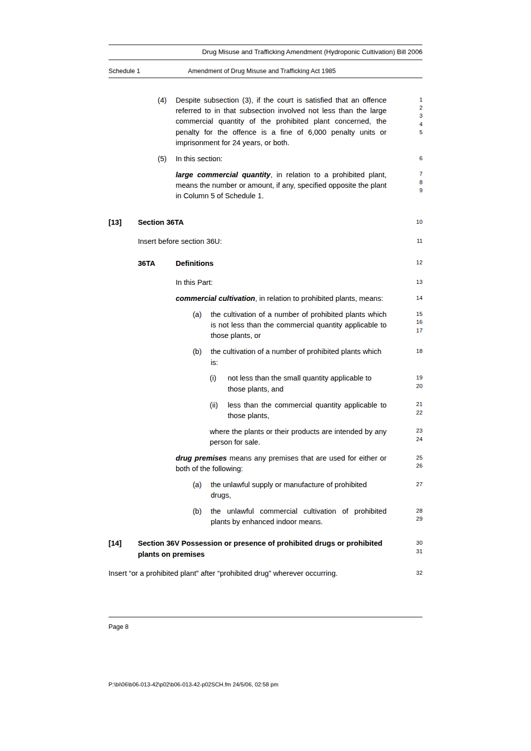Drug Misuse and Trafficking Amendment (Hydroponic Cultivation) Bill 2006
Schedule 1
Amendment of Drug Misuse and Trafficking Act 1985
(4)
Despite subsection (3), if the court is satisfied that an offence referred to in that subsection involved not less than the large commercial quantity of the prohibited plant concerned, the penalty for the offence is a fine of 6,000 penalty units or imprisonment for 24 years, or both.
1 2 3 4 5
(5)
In this section:
6
large commercial quantity, in relation to a prohibited plant, means the number or amount, if any, specified opposite the plant in Column 5 of Schedule 1.
7 8 9
[13]
Section 36TA
10
Insert before section 36U:
11
36TA
Definitions
12
In this Part:
13
commercial cultivation, in relation to prohibited plants, means:
14
(a)
the cultivation of a number of prohibited plants which is not less than the commercial quantity applicable to those plants, or
15 16 17
(b)
the cultivation of a number of prohibited plants which is:
18
(i)
not less than the small quantity applicable to those plants, and
19 20
(ii)
less than the commercial quantity applicable to those plants,
21 22
where the plants or their products are intended by any person for sale.
23 24
drug premises means any premises that are used for either or both of the following:
25 26
(a)
the unlawful supply or manufacture of prohibited drugs,
27
(b)
the unlawful commercial cultivation of prohibited plants by enhanced indoor means.
28 29
[14]
Section 36V Possession or presence of prohibited drugs or prohibited plants on premises
30 31
Insert “or a prohibited plant” after “prohibited drug” wherever occurring.
32
Page 8
P:\bi\06\b06-013-42\p02\b06-013-42-p02SCH.fm 24/5/06, 02:58 pm